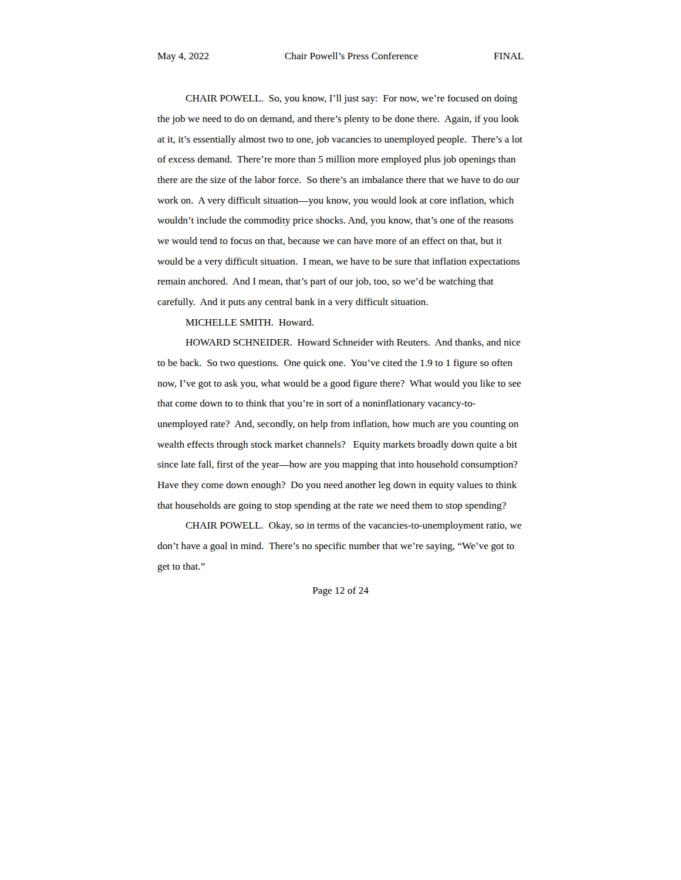May 4, 2022
Chair Powell’s Press Conference
FINAL
CHAIR POWELL. So, you know, I’ll just say: For now, we’re focused on doing the job we need to do on demand, and there’s plenty to be done there. Again, if you look at it, it’s essentially almost two to one, job vacancies to unemployed people. There’s a lot of excess demand. There’re more than 5 million more employed plus job openings than there are the size of the labor force. So there’s an imbalance there that we have to do our work on. A very difficult situation—you know, you would look at core inflation, which wouldn’t include the commodity price shocks. And, you know, that’s one of the reasons we would tend to focus on that, because we can have more of an effect on that, but it would be a very difficult situation. I mean, we have to be sure that inflation expectations remain anchored. And I mean, that’s part of our job, too, so we’d be watching that carefully. And it puts any central bank in a very difficult situation.
MICHELLE SMITH. Howard.
HOWARD SCHNEIDER. Howard Schneider with Reuters. And thanks, and nice to be back. So two questions. One quick one. You’ve cited the 1.9 to 1 figure so often now, I’ve got to ask you, what would be a good figure there? What would you like to see that come down to to think that you’re in sort of a noninflationary vacancy-to-unemployed rate? And, secondly, on help from inflation, how much are you counting on wealth effects through stock market channels? Equity markets broadly down quite a bit since late fall, first of the year—how are you mapping that into household consumption? Have they come down enough? Do you need another leg down in equity values to think that households are going to stop spending at the rate we need them to stop spending?
CHAIR POWELL. Okay, so in terms of the vacancies-to-unemployment ratio, we don’t have a goal in mind. There’s no specific number that we’re saying, “We’ve got to get to that.”
Page 12 of 24